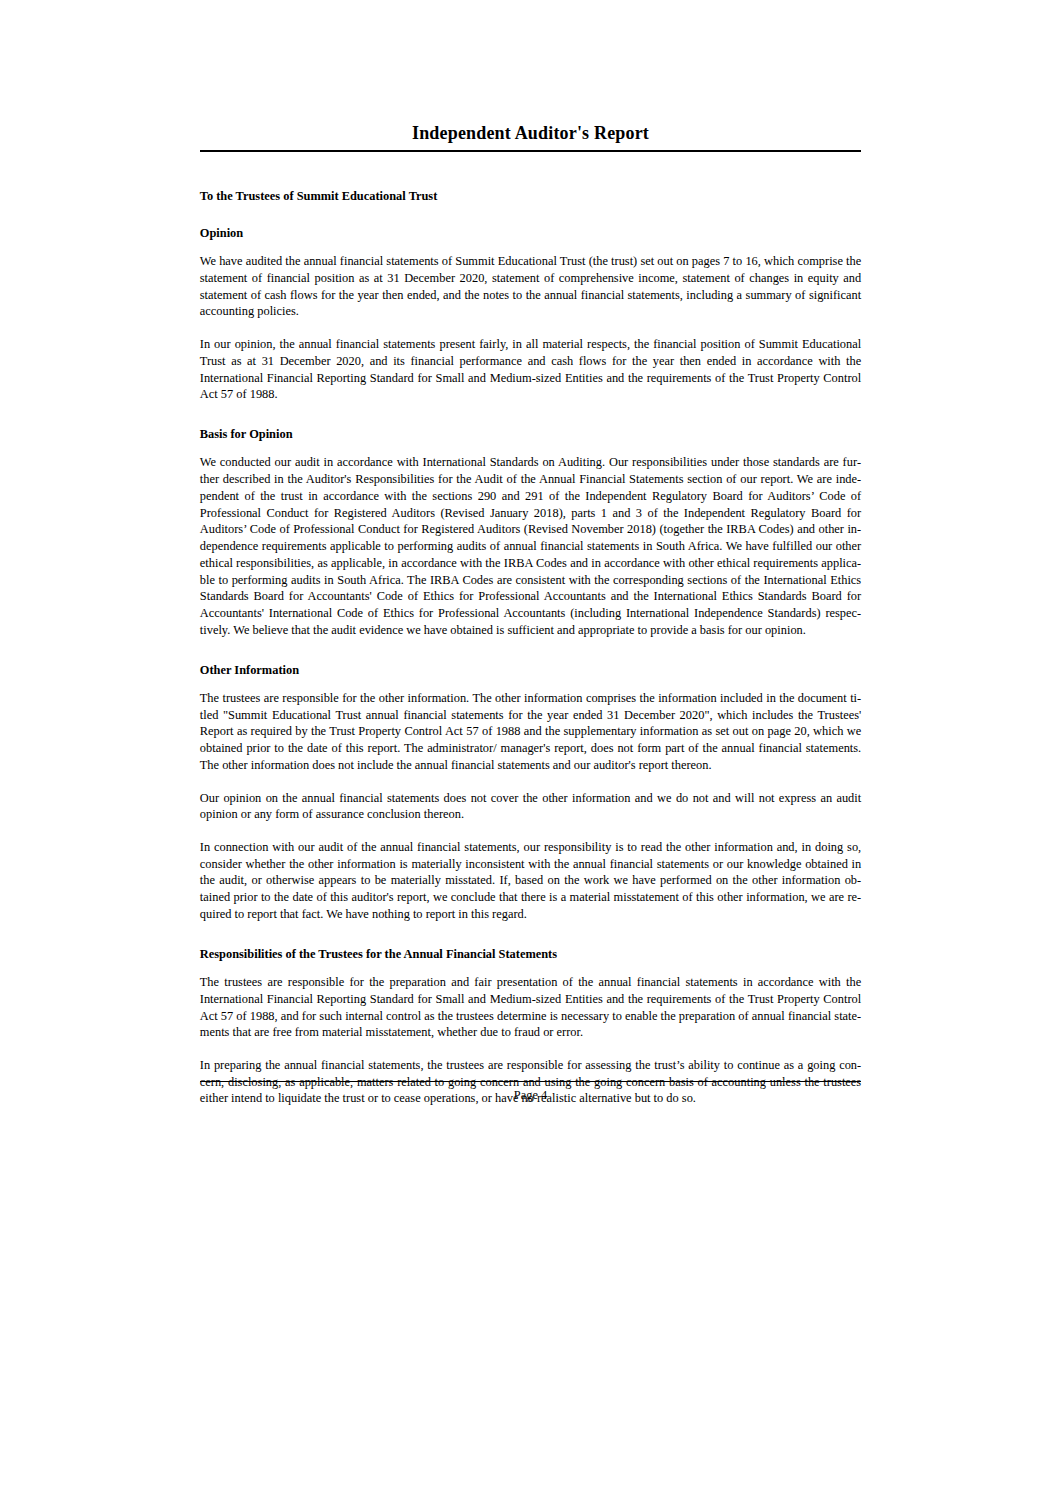Independent Auditor's Report
To the Trustees of Summit Educational Trust
Opinion
We have audited the annual financial statements of Summit Educational Trust (the trust) set out on pages 7 to 16, which comprise the statement of financial position as at 31 December 2020, statement of comprehensive income, statement of changes in equity and statement of cash flows for the year then ended, and the notes to the annual financial statements, including a summary of significant accounting policies.
In our opinion, the annual financial statements present fairly, in all material respects, the financial position of Summit Educational Trust as at 31 December 2020, and its financial performance and cash flows for the year then ended in accordance with the International Financial Reporting Standard for Small and Medium-sized Entities and the requirements of the Trust Property Control Act 57 of 1988.
Basis for Opinion
We conducted our audit in accordance with International Standards on Auditing. Our responsibilities under those standards are further described in the Auditor's Responsibilities for the Audit of the Annual Financial Statements section of our report. We are independent of the trust in accordance with the sections 290 and 291 of the Independent Regulatory Board for Auditors’ Code of Professional Conduct for Registered Auditors (Revised January 2018), parts 1 and 3 of the Independent Regulatory Board for Auditors’ Code of Professional Conduct for Registered Auditors (Revised November 2018) (together the IRBA Codes) and other independence requirements applicable to performing audits of annual financial statements in South Africa. We have fulfilled our other ethical responsibilities, as applicable, in accordance with the IRBA Codes and in accordance with other ethical requirements applicable to performing audits in South Africa. The IRBA Codes are consistent with the corresponding sections of the International Ethics Standards Board for Accountants' Code of Ethics for Professional Accountants and the International Ethics Standards Board for Accountants' International Code of Ethics for Professional Accountants (including International Independence Standards) respectively. We believe that the audit evidence we have obtained is sufficient and appropriate to provide a basis for our opinion.
Other Information
The trustees are responsible for the other information. The other information comprises the information included in the document titled "Summit Educational Trust annual financial statements for the year ended 31 December 2020", which includes the Trustees' Report as required by the Trust Property Control Act 57 of 1988 and the supplementary information as set out on page 20, which we obtained prior to the date of this report. The administrator/ manager's report, does not form part of the annual financial statements. The other information does not include the annual financial statements and our auditor's report thereon.
Our opinion on the annual financial statements does not cover the other information and we do not and will not express an audit opinion or any form of assurance conclusion thereon.
In connection with our audit of the annual financial statements, our responsibility is to read the other information and, in doing so, consider whether the other information is materially inconsistent with the annual financial statements or our knowledge obtained in the audit, or otherwise appears to be materially misstated. If, based on the work we have performed on the other information obtained prior to the date of this auditor's report, we conclude that there is a material misstatement of this other information, we are required to report that fact. We have nothing to report in this regard.
Responsibilities of the Trustees for the Annual Financial Statements
The trustees are responsible for the preparation and fair presentation of the annual financial statements in accordance with the International Financial Reporting Standard for Small and Medium-sized Entities and the requirements of the Trust Property Control Act 57 of 1988, and for such internal control as the trustees determine is necessary to enable the preparation of annual financial statements that are free from material misstatement, whether due to fraud or error.
In preparing the annual financial statements, the trustees are responsible for assessing the trust’s ability to continue as a going concern, disclosing, as applicable, matters related to going concern and using the going concern basis of accounting unless the trustees either intend to liquidate the trust or to cease operations, or have no realistic alternative but to do so.
Page 4